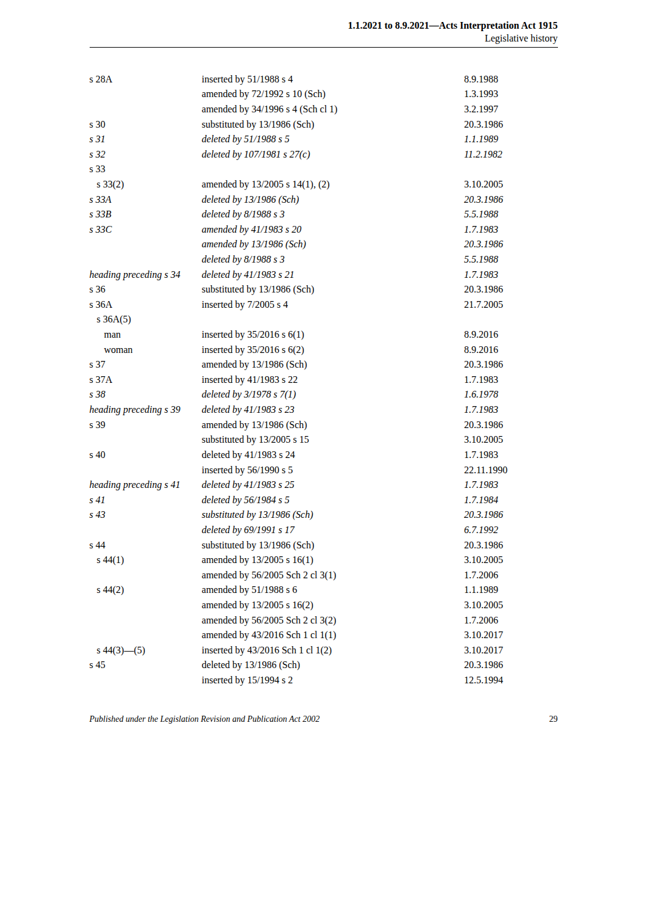1.1.2021 to 8.9.2021—Acts Interpretation Act 1915
Legislative history
| s 28A | inserted by 51/1988 s 4 | 8.9.1988 |
| | amended by 72/1992 s 10 (Sch) | 1.3.1993 |
| | amended by 34/1996 s 4 (Sch cl 1) | 3.2.1997 |
| s 30 | substituted by 13/1986 (Sch) | 20.3.1986 |
| s 31 | deleted by 51/1988 s 5 | 1.1.1989 |
| s 32 | deleted by 107/1981 s 27(c) | 11.2.1982 |
| s 33 | | |
| s 33(2) | amended by 13/2005 s 14(1), (2) | 3.10.2005 |
| s 33A | deleted by 13/1986 (Sch) | 20.3.1986 |
| s 33B | deleted by 8/1988 s 3 | 5.5.1988 |
| s 33C | amended by 41/1983 s 20 | 1.7.1983 |
| | amended by 13/1986 (Sch) | 20.3.1986 |
| | deleted by 8/1988 s 3 | 5.5.1988 |
| heading preceding s 34 | deleted by 41/1983 s 21 | 1.7.1983 |
| s 36 | substituted by 13/1986 (Sch) | 20.3.1986 |
| s 36A | inserted by 7/2005 s 4 | 21.7.2005 |
| s 36A(5) | | |
| man | inserted by 35/2016 s 6(1) | 8.9.2016 |
| woman | inserted by 35/2016 s 6(2) | 8.9.2016 |
| s 37 | amended by 13/1986 (Sch) | 20.3.1986 |
| s 37A | inserted by 41/1983 s 22 | 1.7.1983 |
| s 38 | deleted by 3/1978 s 7(1) | 1.6.1978 |
| heading preceding s 39 | deleted by 41/1983 s 23 | 1.7.1983 |
| s 39 | amended by 13/1986 (Sch) | 20.3.1986 |
| | substituted by 13/2005 s 15 | 3.10.2005 |
| s 40 | deleted by 41/1983 s 24 | 1.7.1983 |
| | inserted by 56/1990 s 5 | 22.11.1990 |
| heading preceding s 41 | deleted by 41/1983 s 25 | 1.7.1983 |
| s 41 | deleted by 56/1984 s 5 | 1.7.1984 |
| s 43 | substituted by 13/1986 (Sch) | 20.3.1986 |
| | deleted by 69/1991 s 17 | 6.7.1992 |
| s 44 | substituted by 13/1986 (Sch) | 20.3.1986 |
| s 44(1) | amended by 13/2005 s 16(1) | 3.10.2005 |
| | amended by 56/2005 Sch 2 cl 3(1) | 1.7.2006 |
| s 44(2) | amended by 51/1988 s 6 | 1.1.1989 |
| | amended by 13/2005 s 16(2) | 3.10.2005 |
| | amended by 56/2005 Sch 2 cl 3(2) | 1.7.2006 |
| | amended by 43/2016 Sch 1 cl 1(1) | 3.10.2017 |
| s 44(3)—(5) | inserted by 43/2016 Sch 1 cl 1(2) | 3.10.2017 |
| s 45 | deleted by 13/1986 (Sch) | 20.3.1986 |
| | inserted by 15/1994 s 2 | 12.5.1994 |
Published under the Legislation Revision and Publication Act 2002
29